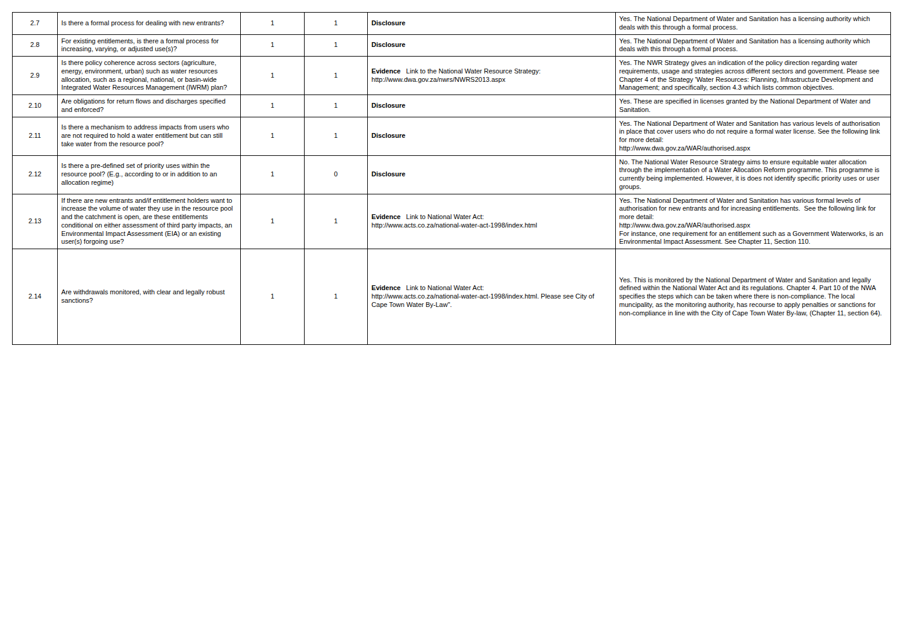| 2.7 | Is there a formal process for dealing with new entrants? | 1 | 1 | Disclosure | Yes. The National Department of Water and Sanitation has a licensing authority which deals with this through a formal process. |
| 2.8 | For existing entitlements, is there a formal process for increasing, varying, or adjusted use(s)? | 1 | 1 | Disclosure | Yes. The National Department of Water and Sanitation has a licensing authority which deals with this through a formal process. |
| 2.9 | Is there policy coherence across sectors (agriculture, energy, environment, urban) such as water resources allocation, such as a regional, national, or basin-wide Integrated Water Resources Management (IWRM) plan? | 1 | 1 | Evidence Link to the National Water Resource Strategy: http://www.dwa.gov.za/nwrs/NWRS2013.aspx | Yes. The NWR Strategy gives an indication of the policy direction regarding water requirements, usage and strategies across different sectors and government. Please see Chapter 4 of the Strategy 'Water Resources: Planning, Infrastructure Development and Management; and specifically, section 4.3 which lists common objectives. |
| 2.10 | Are obligations for return flows and discharges specified and enforced? | 1 | 1 | Disclosure | Yes. These are specified in licenses granted by the National Department of Water and Sanitation. |
| 2.11 | Is there a mechanism to address impacts from users who are not required to hold a water entitlement but can still take water from the resource pool? | 1 | 1 | Disclosure | Yes. The National Department of Water and Sanitation has various levels of authorisation in place that cover users who do not require a formal water license. See the following link for more detail: http://www.dwa.gov.za/WAR/authorised.aspx |
| 2.12 | Is there a pre-defined set of priority uses within the resource pool? (E.g., according to or in addition to an allocation regime) | 1 | 0 | Disclosure | No. The National Water Resource Strategy aims to ensure equitable water allocation through the implementation of a Water Allocation Reform programme. This programme is currently being implemented. However, it is does not identify specific priority uses or user groups. |
| 2.13 | If there are new entrants and/if entitlement holders want to increase the volume of water they use in the resource pool and the catchment is open, are these entitlements conditional on either assessment of third party impacts, an Environmental Impact Assessment (EIA) or an existing user(s) forgoing use? | 1 | 1 | Evidence Link to National Water Act: http://www.acts.co.za/national-water-act-1998/index.html | Yes. The National Department of Water and Sanitation has various formal levels of authorisation for new entrants and for increasing entitlements. See the following link for more detail: http://www.dwa.gov.za/WAR/authorised.aspx For instance, one requirement for an entitlement such as a Government Waterworks, is an Environmental Impact Assessment. See Chapter 11, Section 110. |
| 2.14 | Are withdrawals monitored, with clear and legally robust sanctions? | 1 | 1 | Evidence Link to National Water Act: http://www.acts.co.za/national-water-act-1998/index.html. Please see City of Cape Town Water By-Law". | Yes. This is monitored by the National Department of Water and Sanitation and legally defined within the National Water Act and its regulations. Chapter 4. Part 10 of the NWA specifies the steps which can be taken where there is non-compliance. The local muncipality, as the monitoring authority, has recourse to apply penalties or sanctions for non-compliance in line with the City of Cape Town Water By-law, (Chapter 11, section 64). |